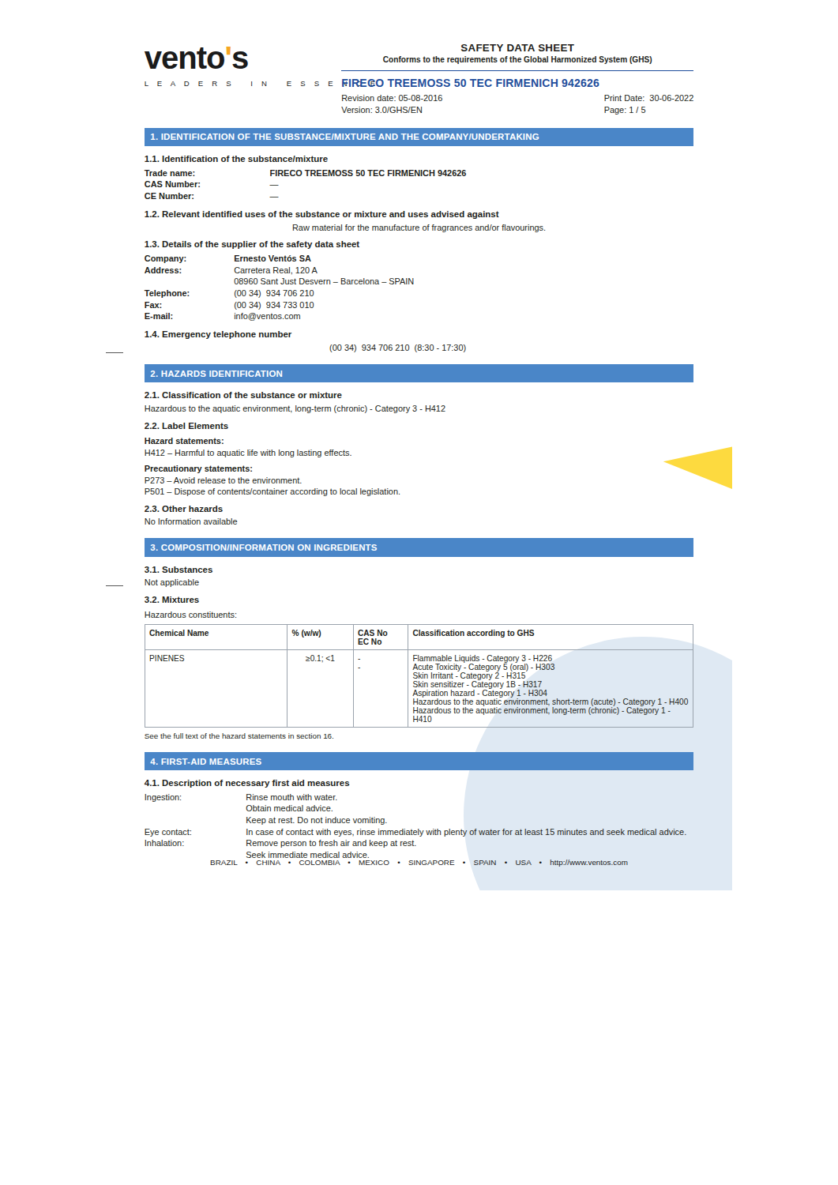vento's
L E A D E R S I N E S S E N C E
SAFETY DATA SHEET
Conforms to the requirements of the Global Harmonized System (GHS)
FIRECO TREEMOSS 50 TEC FIRMENICH 942626
Revision date: 05-08-2016
Version: 3.0/GHS/EN
Print Date: 30-06-2022
Page: 1 / 5
1. IDENTIFICATION OF THE SUBSTANCE/MIXTURE AND THE COMPANY/UNDERTAKING
1.1. Identification of the substance/mixture
| Trade name: | FIRECO TREEMOSS 50 TEC FIRMENICH 942626 |
| CAS Number: | — |
| CE Number: | — |
1.2. Relevant identified uses of the substance or mixture and uses advised against
Raw material for the manufacture of fragrances and/or flavourings.
1.3. Details of the supplier of the safety data sheet
| Company: | Ernesto Ventós SA |
| Address: | Carretera Real, 120 A |
| | 08960 Sant Just Desvern – Barcelona – SPAIN |
| Telephone: | (00 34) 934 706 210 |
| Fax: | (00 34) 934 733 010 |
| E-mail: | info@ventos.com |
1.4. Emergency telephone number
(00 34) 934 706 210 (8:30 - 17:30)
2. HAZARDS IDENTIFICATION
2.1. Classification of the substance or mixture
Hazardous to the aquatic environment, long-term (chronic) - Category 3 - H412
2.2. Label Elements
Hazard statements:
H412 – Harmful to aquatic life with long lasting effects.
Precautionary statements:
P273 – Avoid release to the environment.
P501 – Dispose of contents/container according to local legislation.
2.3. Other hazards
No Information available
3. COMPOSITION/INFORMATION ON INGREDIENTS
3.1. Substances
Not applicable
3.2. Mixtures
Hazardous constituents:
| Chemical Name | % (w/w) | CAS No EC No | Classification according to GHS |
| --- | --- | --- | --- |
| PINENES | ≥0.1; <1 | - - | Flammable Liquids - Category 3 - H226 Acute Toxicity - Category 5 (oral) - H303 Skin Irritant - Category 2 - H315 Skin sensitizer - Category 1B - H317 Aspiration hazard - Category 1 - H304 Hazardous to the aquatic environment, short-term (acute) - Category 1 - H400 Hazardous to the aquatic environment, long-term (chronic) - Category 1 - H410 |
See the full text of the hazard statements in section 16.
4. FIRST-AID MEASURES
4.1. Description of necessary first aid measures
| Ingestion: | Rinse mouth with water. |
| | Obtain medical advice. |
| | Keep at rest. Do not induce vomiting. |
| Eye contact: | In case of contact with eyes, rinse immediately with plenty of water for at least 15 minutes and seek medical advice. |
| Inhalation: | Remove person to fresh air and keep at rest. |
| | Seek immediate medical advice. |
BRAZIL • CHINA • COLOMBIA • MEXICO • SINGAPORE • SPAIN • USA • http://www.ventos.com